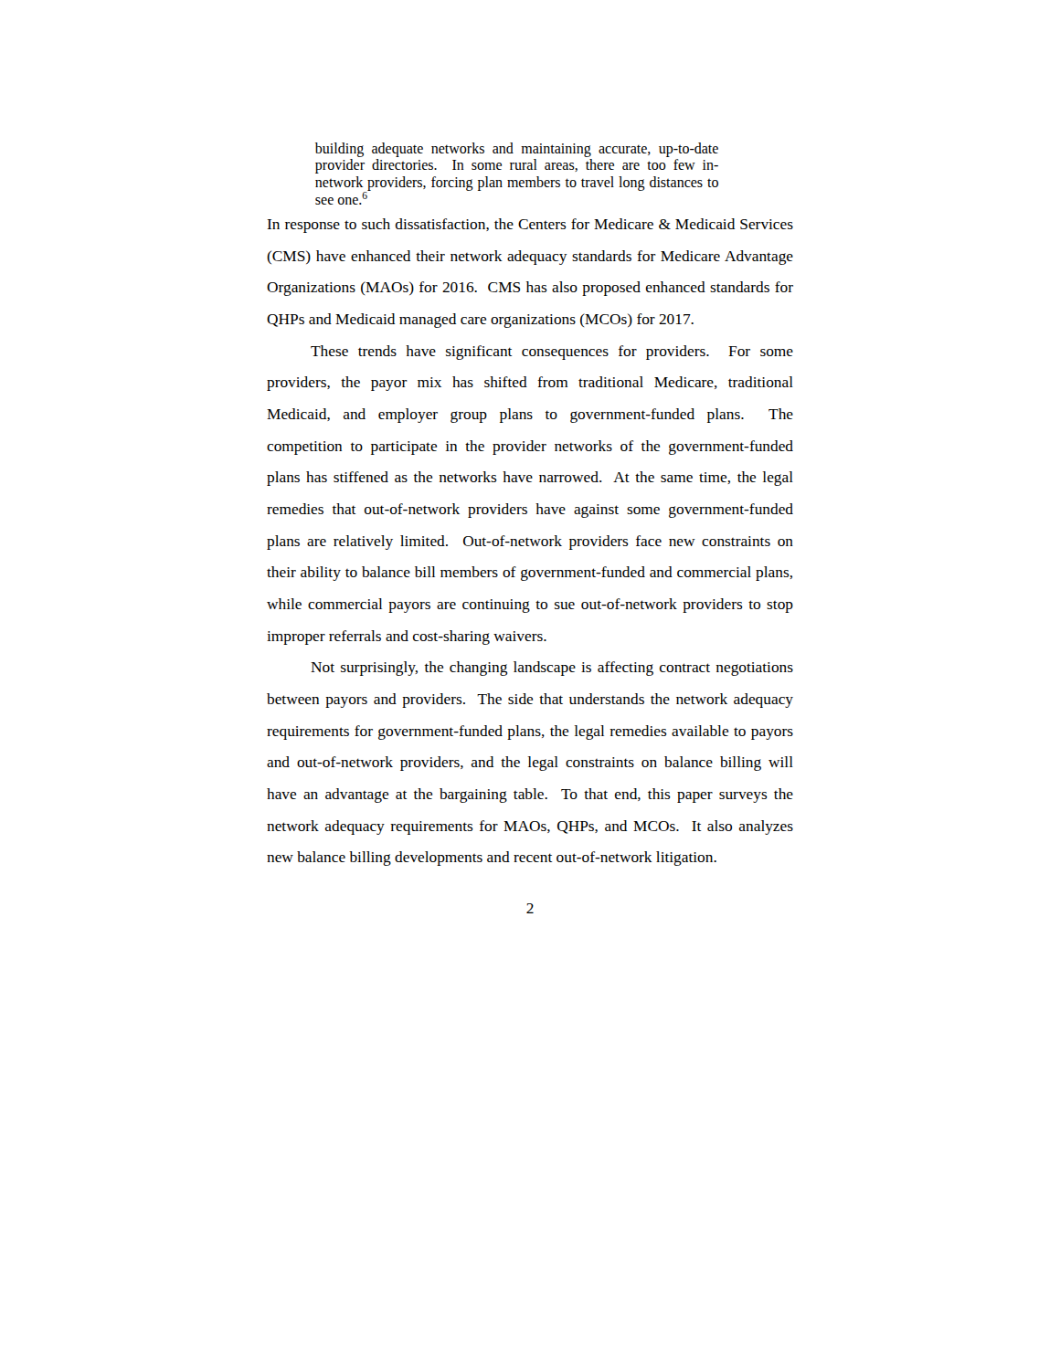building adequate networks and maintaining accurate, up-to-date provider directories. In some rural areas, there are too few in-network providers, forcing plan members to travel long distances to see one.6
In response to such dissatisfaction, the Centers for Medicare & Medicaid Services (CMS) have enhanced their network adequacy standards for Medicare Advantage Organizations (MAOs) for 2016. CMS has also proposed enhanced standards for QHPs and Medicaid managed care organizations (MCOs) for 2017.
These trends have significant consequences for providers. For some providers, the payor mix has shifted from traditional Medicare, traditional Medicaid, and employer group plans to government-funded plans. The competition to participate in the provider networks of the government-funded plans has stiffened as the networks have narrowed. At the same time, the legal remedies that out-of-network providers have against some government-funded plans are relatively limited. Out-of-network providers face new constraints on their ability to balance bill members of government-funded and commercial plans, while commercial payors are continuing to sue out-of-network providers to stop improper referrals and cost-sharing waivers.
Not surprisingly, the changing landscape is affecting contract negotiations between payors and providers. The side that understands the network adequacy requirements for government-funded plans, the legal remedies available to payors and out-of-network providers, and the legal constraints on balance billing will have an advantage at the bargaining table. To that end, this paper surveys the network adequacy requirements for MAOs, QHPs, and MCOs. It also analyzes new balance billing developments and recent out-of-network litigation.
2